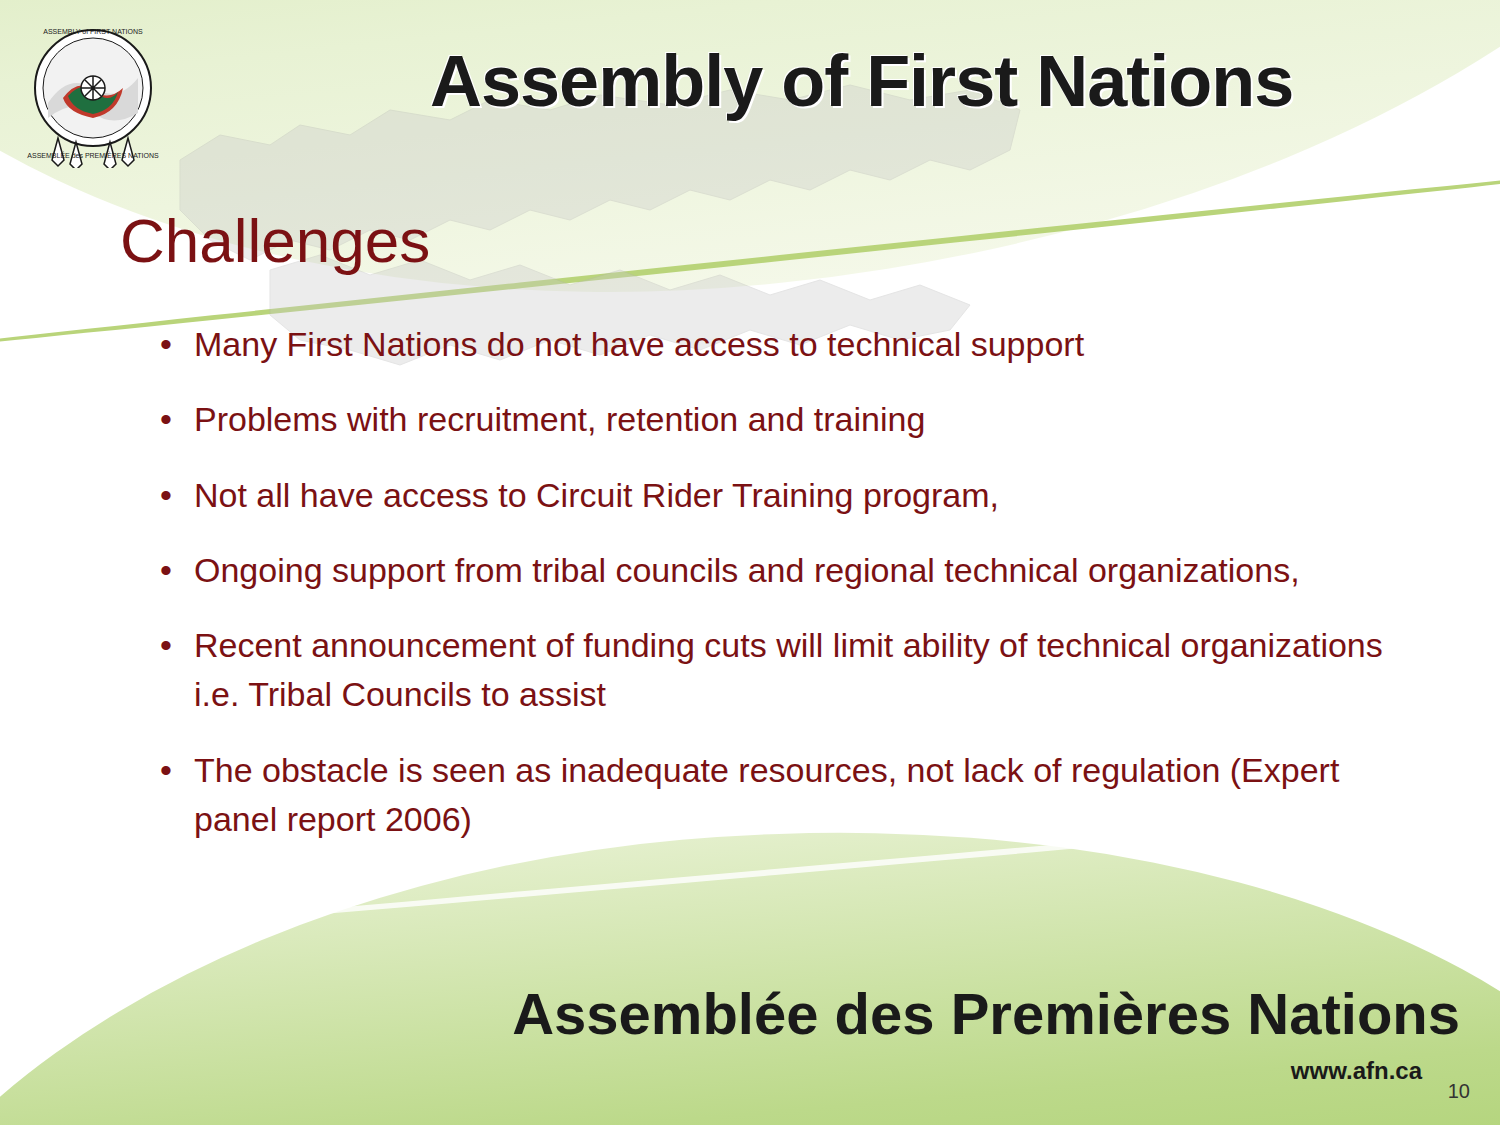ASSEMBLY of FIRST NATIONS ASSEMBLÉE des PREMIÈRES NATIONS
Assembly of First Nations
Challenges
Many First Nations do not have access to technical support
Problems with recruitment, retention and training
Not all have access to Circuit Rider Training program,
Ongoing support from tribal councils and regional technical organizations,
Recent announcement of funding cuts will limit ability of technical organizations i.e. Tribal Councils to assist
The obstacle is seen as inadequate resources, not lack of regulation (Expert panel report 2006)
Assemblée des Premières Nations
www.afn.ca
10